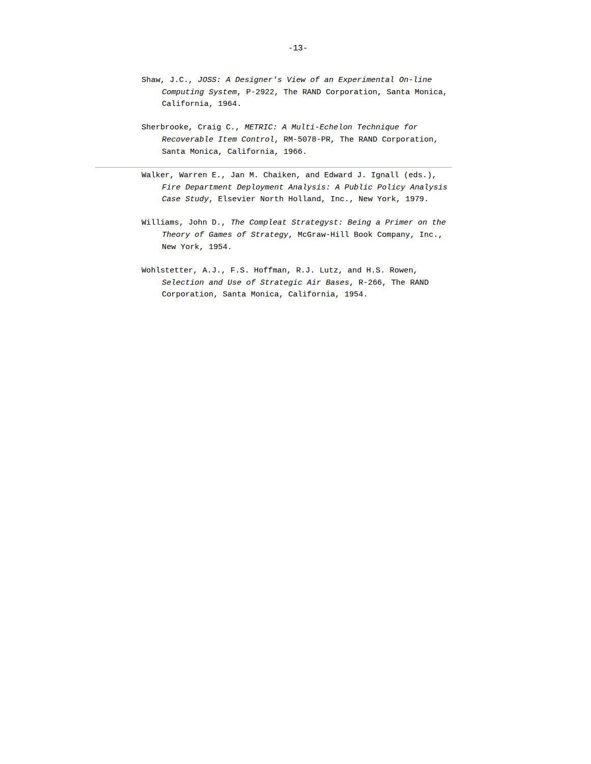-13-
Shaw, J.C., JOSS: A Designer's View of an Experimental On-line Computing System, P-2922, The RAND Corporation, Santa Monica, California, 1964.
Sherbrooke, Craig C., METRIC: A Multi-Echelon Technique for Recoverable Item Control, RM-5078-PR, The RAND Corporation, Santa Monica, California, 1966.
Walker, Warren E., Jan M. Chaiken, and Edward J. Ignall (eds.), Fire Department Deployment Analysis: A Public Policy Analysis Case Study, Elsevier North Holland, Inc., New York, 1979.
Williams, John D., The Compleat Strategyst: Being a Primer on the Theory of Games of Strategy, McGraw-Hill Book Company, Inc., New York, 1954.
Wohlstetter, A.J., F.S. Hoffman, R.J. Lutz, and H.S. Rowen, Selection and Use of Strategic Air Bases, R-266, The RAND Corporation, Santa Monica, California, 1954.